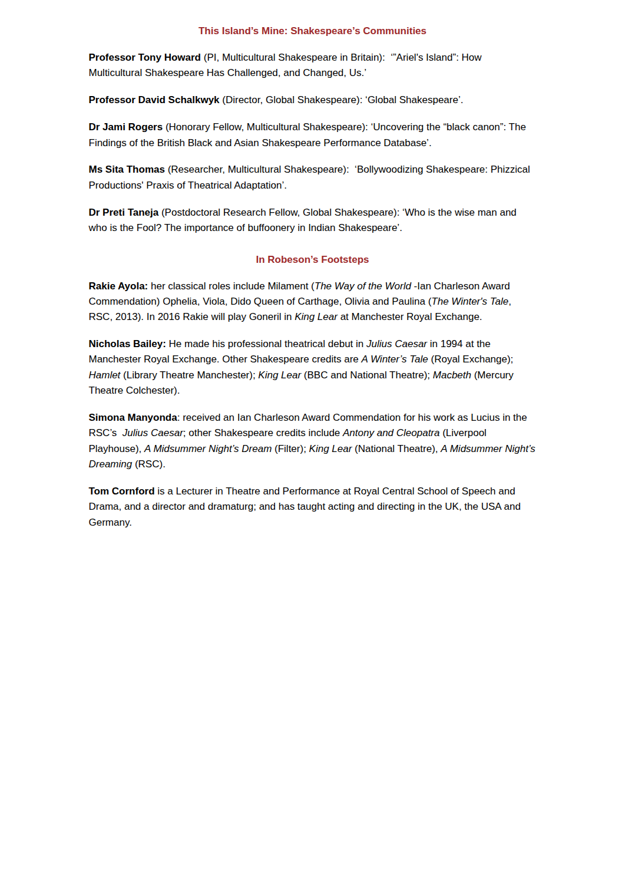This Island’s Mine: Shakespeare’s Communities
Professor Tony Howard (PI, Multicultural Shakespeare in Britain): ‘”Ariel's Island”: How Multicultural Shakespeare Has Challenged, and Changed, Us.’
Professor David Schalkwyk (Director, Global Shakespeare): ‘Global Shakespeare’.
Dr Jami Rogers (Honorary Fellow, Multicultural Shakespeare): ‘Uncovering the “black canon”: The Findings of the British Black and Asian Shakespeare Performance Database’.
Ms Sita Thomas (Researcher, Multicultural Shakespeare): ‘Bollywoodizing Shakespeare: Phizzical Productions' Praxis of Theatrical Adaptation’.
Dr Preti Taneja (Postdoctoral Research Fellow, Global Shakespeare): ‘Who is the wise man and who is the Fool? The importance of buffoonery in Indian Shakespeare’.
In Robeson’s Footsteps
Rakie Ayola: her classical roles include Milament (The Way of the World -Ian Charleson Award Commendation) Ophelia, Viola, Dido Queen of Carthage, Olivia and Paulina (The Winter's Tale, RSC, 2013). In 2016 Rakie will play Goneril in King Lear at Manchester Royal Exchange.
Nicholas Bailey: He made his professional theatrical debut in Julius Caesar in 1994 at the Manchester Royal Exchange. Other Shakespeare credits are A Winter’s Tale (Royal Exchange); Hamlet (Library Theatre Manchester); King Lear (BBC and National Theatre); Macbeth (Mercury Theatre Colchester).
Simona Manyonda: received an Ian Charleson Award Commendation for his work as Lucius in the RSC’s Julius Caesar; other Shakespeare credits include Antony and Cleopatra (Liverpool Playhouse), A Midsummer Night’s Dream (Filter); King Lear (National Theatre), A Midsummer Night’s Dreaming (RSC).
Tom Cornford is a Lecturer in Theatre and Performance at Royal Central School of Speech and Drama, and a director and dramaturg; and has taught acting and directing in the UK, the USA and Germany.